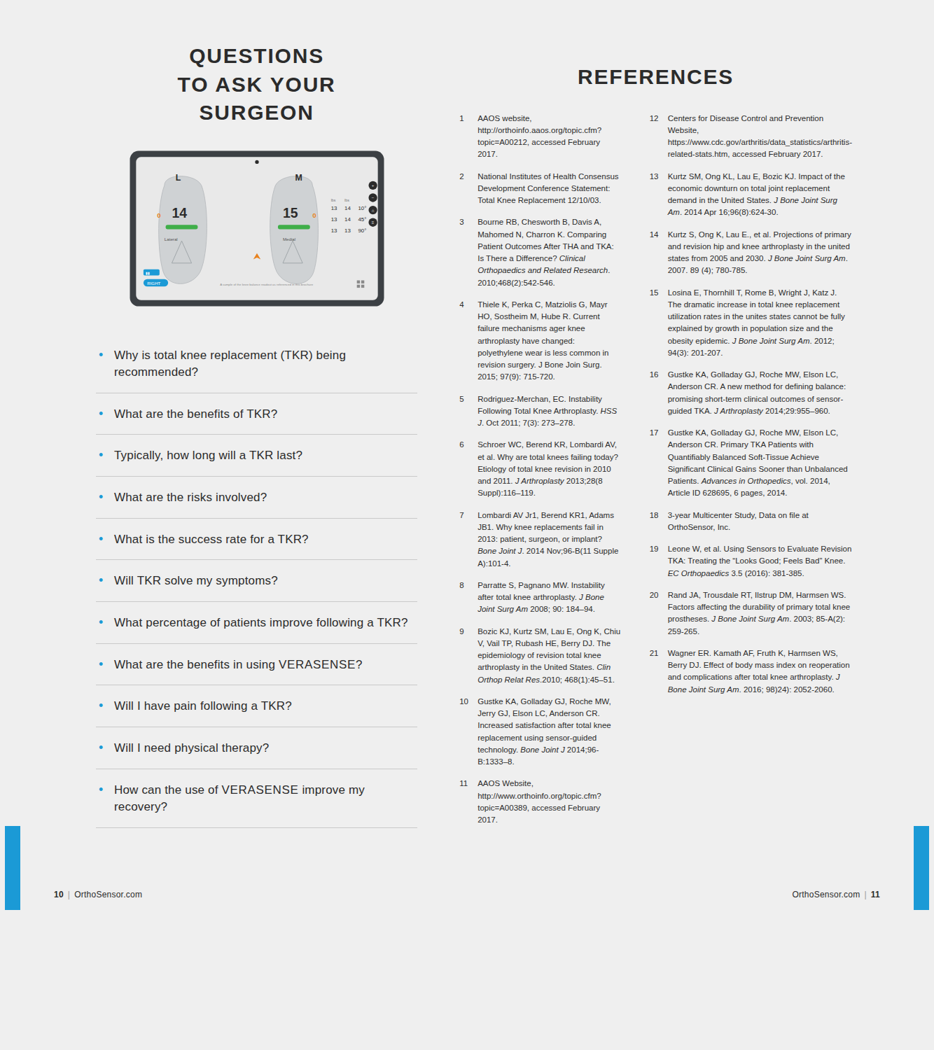QUESTIONS
TO ASK YOUR
SURGEON
L M 14 15 0 0 Lateral Medial 131410° 131445° 131390° lbs lbs ▮▮ RIGHT A sample of the knee balance readout as referenced in this brochure +−⌂≡
Why is total knee replacement (TKR) being recommended?
What are the benefits of TKR?
Typically, how long will a TKR last?
What are the risks involved?
What is the success rate for a TKR?
Will TKR solve my symptoms?
What percentage of patients improve following a TKR?
What are the benefits in using VERASENSE?
Will I have pain following a TKR?
Will I need physical therapy?
How can the use of VERASENSE improve my recovery?
REFERENCES
AAOS website, http://orthoinfo.aaos.org/topic.cfm?topic=A00212, accessed February 2017.
National Institutes of Health Consensus Development Conference Statement: Total Knee Replacement 12/10/03.
Bourne RB, Chesworth B, Davis A, Mahomed N, Charron K. Comparing Patient Outcomes After THA and TKA: Is There a Difference? Clinical Orthopaedics and Related Research. 2010;468(2):542-546.
Thiele K, Perka C, Matziolis G, Mayr HO, Sostheim M, Hube R. Current failure mechanisms ager knee arthroplasty have changed: polyethylene wear is less common in revision surgery. J Bone Join Surg. 2015; 97(9): 715-720.
Rodriguez-Merchan, EC. Instability Following Total Knee Arthroplasty. HSS J. Oct 2011; 7(3): 273–278.
Schroer WC, Berend KR, Lombardi AV, et al. Why are total knees failing today? Etiology of total knee revision in 2010 and 2011. J Arthroplasty 2013;28(8 Suppl):116–119.
Lombardi AV Jr1, Berend KR1, Adams JB1. Why knee replacements fail in 2013: patient, surgeon, or implant? Bone Joint J. 2014 Nov;96-B(11 Supple A):101-4.
Parratte S, Pagnano MW. Instability after total knee arthroplasty. J Bone Joint Surg Am 2008; 90: 184–94.
Bozic KJ, Kurtz SM, Lau E, Ong K, Chiu V, Vail TP, Rubash HE, Berry DJ. The epidemiology of revision total knee arthroplasty in the United States. Clin Orthop Relat Res.2010; 468(1):45–51.
Gustke KA, Golladay GJ, Roche MW, Jerry GJ, Elson LC, Anderson CR. Increased satisfaction after total knee replacement using sensor-guided technology. Bone Joint J 2014;96-B:1333–8.
AAOS Website, http://www.orthoinfo.org/topic.cfm?topic=A00389, accessed February 2017.
Centers for Disease Control and Prevention Website, https://www.cdc.gov/arthritis/data_statistics/arthritis-related-stats.htm, accessed February 2017.
Kurtz SM, Ong KL, Lau E, Bozic KJ. Impact of the economic downturn on total joint replacement demand in the United States. J Bone Joint Surg Am. 2014 Apr 16;96(8):624-30.
Kurtz S, Ong K, Lau E., et al. Projections of primary and revision hip and knee arthroplasty in the united states from 2005 and 2030. J Bone Joint Surg Am. 2007. 89 (4); 780-785.
Losina E, Thornhill T, Rome B, Wright J, Katz J. The dramatic increase in total knee replacement utilization rates in the unites states cannot be fully explained by growth in population size and the obesity epidemic. J Bone Joint Surg Am. 2012; 94(3): 201-207.
Gustke KA, Golladay GJ, Roche MW, Elson LC, Anderson CR. A new method for defining balance: promising short-term clinical outcomes of sensor-guided TKA. J Arthroplasty 2014;29:955–960.
Gustke KA, Golladay GJ, Roche MW, Elson LC, Anderson CR. Primary TKA Patients with Quantifiably Balanced Soft-Tissue Achieve Significant Clinical Gains Sooner than Unbalanced Patients. Advances in Orthopedics, vol. 2014, Article ID 628695, 6 pages, 2014.
3-year Multicenter Study, Data on file at OrthoSensor, Inc.
Leone W, et al. Using Sensors to Evaluate Revision TKA: Treating the “Looks Good; Feels Bad” Knee. EC Orthopaedics 3.5 (2016): 381-385.
Rand JA, Trousdale RT, Ilstrup DM, Harmsen WS. Factors affecting the durability of primary total knee prostheses. J Bone Joint Surg Am. 2003; 85-A(2): 259-265.
Wagner ER. Kamath AF, Fruth K, Harmsen WS, Berry DJ. Effect of body mass index on reoperation and complications after total knee arthroplasty. J Bone Joint Surg Am. 2016; 98)24): 2052-2060.
10|OrthoSensor.com
OrthoSensor.com|11